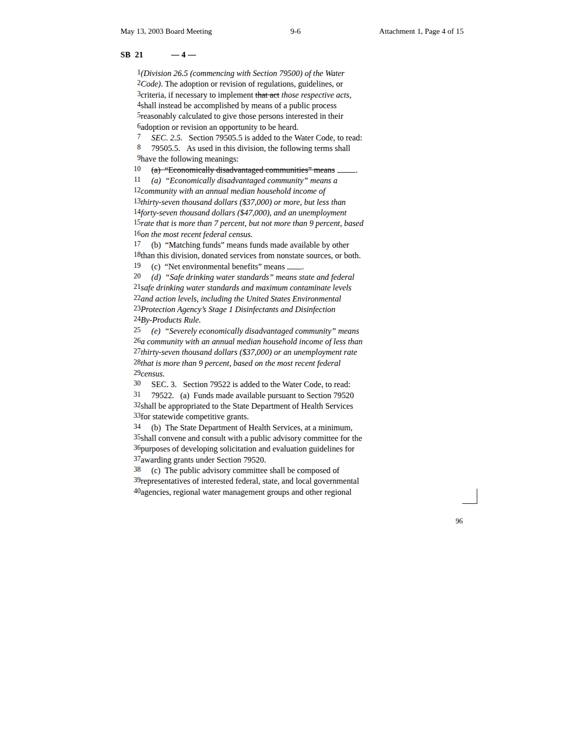May 13, 2003 Board Meeting 9-6 Attachment 1, Page 4 of 15
SB 21 — 4 —
| 1 | (Division 26.5 (commencing with Section 79500) of the Water |
| 2 | Code) . The adoption or revision of regulations, guidelines, or |
| 3 | criteria, if necessary to implement that act those respective acts , |
| 4 | shall instead be accomplished by means of a public process |
| 5 | reasonably calculated to give those persons interested in their |
| 6 | adoption or revision an opportunity to be heard. |
| 7 | SEC. 2.5. Section 79505.5 is added to the Water Code, to read: |
| 8 | 79505.5. As used in this division, the following terms shall |
| 9 | have the following meanings: |
| 10 | (a) “Economically disadvantaged communities” means . |
| 11 | (a) “Economically disadvantaged community” means a |
| 12 | community with an annual median household income of |
| 13 | thirty-seven thousand dollars ($37,000) or more, but less than |
| 14 | forty-seven thousand dollars ($47,000), and an unemployment |
| 15 | rate that is more than 7 percent, but not more than 9 percent, based |
| 16 | on the most recent federal census. |
| 17 | (b) “Matching funds” means funds made available by other |
| 18 | than this division, donated services from nonstate sources, or both. |
| 19 | (c) “Net environmental benefits” means . |
| 20 | (d) “Safe drinking water standards” means state and federal |
| 21 | safe drinking water standards and maximum contaminate levels |
| 22 | and action levels, including the United States Environmental |
| 23 | Protection Agency’s Stage 1 Disinfectants and Disinfection |
| 24 | By-Products Rule. |
| 25 | (e) “Severely economically disadvantaged community” means |
| 26 | a community with an annual median household income of less than |
| 27 | thirty-seven thousand dollars ($37,000) or an unemployment rate |
| 28 | that is more than 9 percent, based on the most recent federal |
| 29 | census. |
| 30 | SEC. 3. Section 79522 is added to the Water Code, to read: |
| 31 | 79522. (a) Funds made available pursuant to Section 79520 |
| 32 | shall be appropriated to the State Department of Health Services |
| 33 | for statewide competitive grants. |
| 34 | (b) The State Department of Health Services, at a minimum, |
| 35 | shall convene and consult with a public advisory committee for the |
| 36 | purposes of developing solicitation and evaluation guidelines for |
| 37 | awarding grants under Section 79520. |
| 38 | (c) The public advisory committee shall be composed of |
| 39 | representatives of interested federal, state, and local governmental |
| 40 | agencies, regional water management groups and other regional |
96